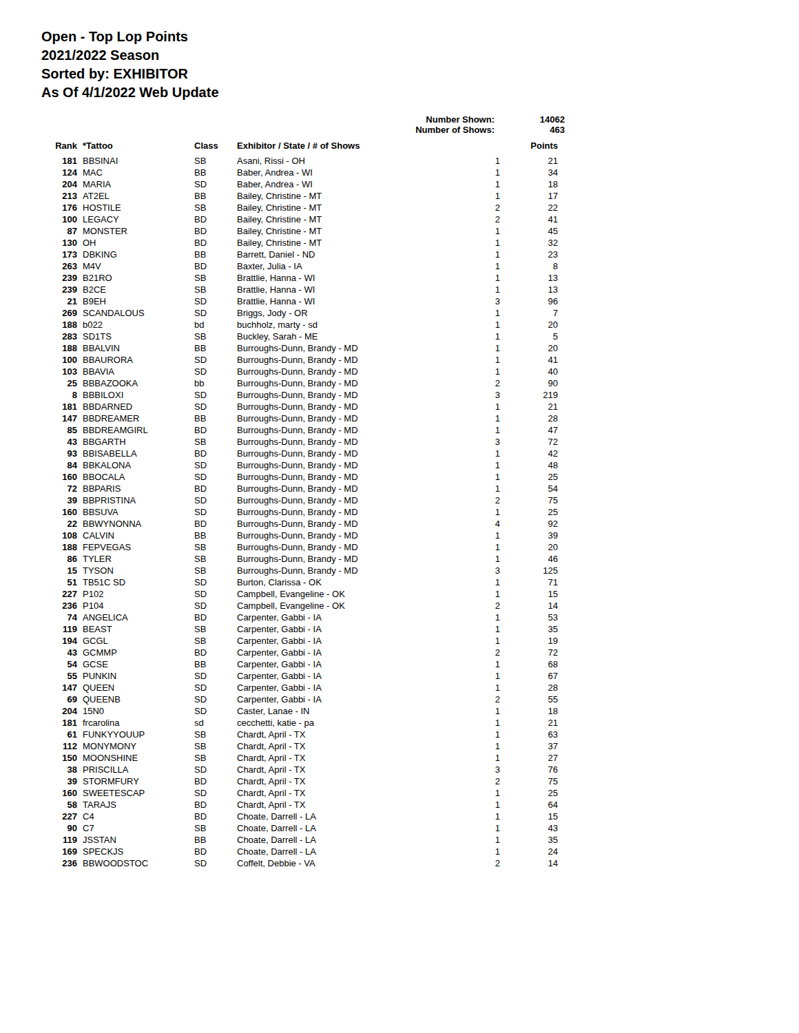Open - Top Lop Points
2021/2022 Season
Sorted by: EXHIBITOR
As Of 4/1/2022 Web Update
| Number Shown: | 14062 |
| Number of Shows: | 463 |
| Rank | *Tattoo | Class | Exhibitor / State / # of Shows | | Points |
| --- | --- | --- | --- | --- | --- |
| 181 | BBSINAI | SB | Asani, Rissi - OH | 1 | 21 |
| 124 | MAC | BB | Baber, Andrea - WI | 1 | 34 |
| 204 | MARIA | SD | Baber, Andrea - WI | 1 | 18 |
| 213 | AT2EL | BB | Bailey, Christine - MT | 1 | 17 |
| 176 | HOSTILE | SB | Bailey, Christine - MT | 2 | 22 |
| 100 | LEGACY | BD | Bailey, Christine - MT | 2 | 41 |
| 87 | MONSTER | BD | Bailey, Christine - MT | 1 | 45 |
| 130 | OH | BD | Bailey, Christine - MT | 1 | 32 |
| 173 | DBKING | BB | Barrett, Daniel - ND | 1 | 23 |
| 263 | M4V | BD | Baxter, Julia - IA | 1 | 8 |
| 239 | B21RO | SB | Brattlie, Hanna - WI | 1 | 13 |
| 239 | B2CE | SB | Brattlie, Hanna - WI | 1 | 13 |
| 21 | B9EH | SD | Brattlie, Hanna - WI | 3 | 96 |
| 269 | SCANDALOUS | SD | Briggs, Jody - OR | 1 | 7 |
| 188 | b022 | bd | buchholz, marty - sd | 1 | 20 |
| 283 | SD1TS | SB | Buckley, Sarah - ME | 1 | 5 |
| 188 | BBALVIN | BB | Burroughs-Dunn, Brandy - MD | 1 | 20 |
| 100 | BBAURORA | SD | Burroughs-Dunn, Brandy - MD | 1 | 41 |
| 103 | BBAVIA | SD | Burroughs-Dunn, Brandy - MD | 1 | 40 |
| 25 | BBBAZOOKA | bb | Burroughs-Dunn, Brandy - MD | 2 | 90 |
| 8 | BBBILOXI | SD | Burroughs-Dunn, Brandy - MD | 3 | 219 |
| 181 | BBDARNED | SD | Burroughs-Dunn, Brandy - MD | 1 | 21 |
| 147 | BBDREAMER | BB | Burroughs-Dunn, Brandy - MD | 1 | 28 |
| 85 | BBDREAMGIRL | BD | Burroughs-Dunn, Brandy - MD | 1 | 47 |
| 43 | BBGARTH | SB | Burroughs-Dunn, Brandy - MD | 3 | 72 |
| 93 | BBISABELLA | BD | Burroughs-Dunn, Brandy - MD | 1 | 42 |
| 84 | BBKALONA | SD | Burroughs-Dunn, Brandy - MD | 1 | 48 |
| 160 | BBOCALA | SD | Burroughs-Dunn, Brandy - MD | 1 | 25 |
| 72 | BBPARIS | BD | Burroughs-Dunn, Brandy - MD | 1 | 54 |
| 39 | BBPRISTINA | SD | Burroughs-Dunn, Brandy - MD | 2 | 75 |
| 160 | BBSUVA | SD | Burroughs-Dunn, Brandy - MD | 1 | 25 |
| 22 | BBWYNONNA | BD | Burroughs-Dunn, Brandy - MD | 4 | 92 |
| 108 | CALVIN | BB | Burroughs-Dunn, Brandy - MD | 1 | 39 |
| 188 | FEPVEGAS | SB | Burroughs-Dunn, Brandy - MD | 1 | 20 |
| 86 | TYLER | SB | Burroughs-Dunn, Brandy - MD | 1 | 46 |
| 15 | TYSON | SB | Burroughs-Dunn, Brandy - MD | 3 | 125 |
| 51 | TB51C SD | SD | Burton, Clarissa - OK | 1 | 71 |
| 227 | P102 | SD | Campbell, Evangeline - OK | 1 | 15 |
| 236 | P104 | SD | Campbell, Evangeline - OK | 2 | 14 |
| 74 | ANGELICA | BD | Carpenter, Gabbi - IA | 1 | 53 |
| 119 | BEAST | SB | Carpenter, Gabbi - IA | 1 | 35 |
| 194 | GCGL | SB | Carpenter, Gabbi - IA | 1 | 19 |
| 43 | GCMMP | BD | Carpenter, Gabbi - IA | 2 | 72 |
| 54 | GCSE | BB | Carpenter, Gabbi - IA | 1 | 68 |
| 55 | PUNKIN | SD | Carpenter, Gabbi - IA | 1 | 67 |
| 147 | QUEEN | SD | Carpenter, Gabbi - IA | 1 | 28 |
| 69 | QUEENB | SD | Carpenter, Gabbi - IA | 2 | 55 |
| 204 | 15N0 | SD | Caster, Lanae - IN | 1 | 18 |
| 181 | frcarolina | sd | cecchetti, katie - pa | 1 | 21 |
| 61 | FUNKYYOUUP | SB | Chardt, April - TX | 1 | 63 |
| 112 | MONYMONY | SB | Chardt, April - TX | 1 | 37 |
| 150 | MOONSHINE | SB | Chardt, April - TX | 1 | 27 |
| 38 | PRISCILLA | SD | Chardt, April - TX | 3 | 76 |
| 39 | STORMFURY | BD | Chardt, April - TX | 2 | 75 |
| 160 | SWEETESCAP | SD | Chardt, April - TX | 1 | 25 |
| 58 | TARAJS | BD | Chardt, April - TX | 1 | 64 |
| 227 | C4 | BD | Choate, Darrell - LA | 1 | 15 |
| 90 | C7 | SB | Choate, Darrell - LA | 1 | 43 |
| 119 | JSSTAN | BB | Choate, Darrell - LA | 1 | 35 |
| 169 | SPECKJS | BD | Choate, Darrell - LA | 1 | 24 |
| 236 | BBWOODSTOC | SD | Coffelt, Debbie - VA | 2 | 14 |